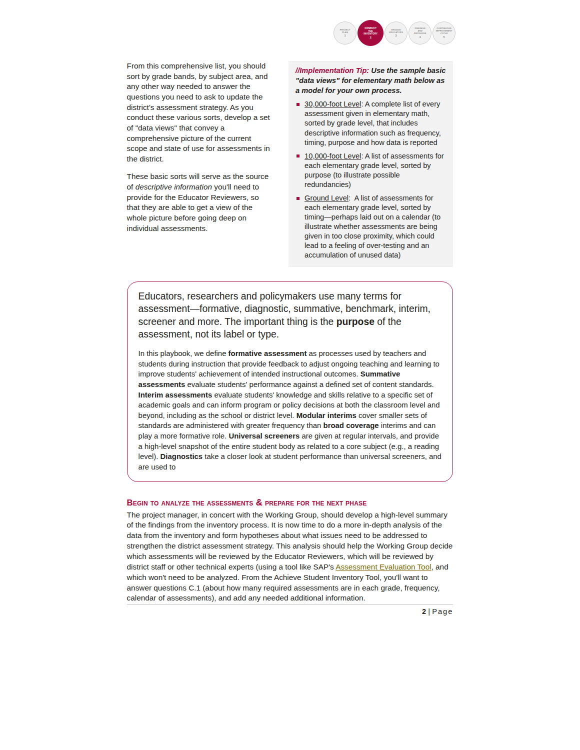Project
Plan 1
Conduct
the
Inventory 2
Engage
Educators 3
Findings
and
Decisions 4
Continuous
Improvement
Cycle 5
From this comprehensive list, you should sort by grade bands, by subject area, and any other way needed to answer the questions you need to ask to update the district's assessment strategy. As you conduct these various sorts, develop a set of "data views" that convey a comprehensive picture of the current scope and state of use for assessments in the district.
These basic sorts will serve as the source of descriptive information you'll need to provide for the Educator Reviewers, so that they are able to get a view of the whole picture before going deep on individual assessments.
//Implementation Tip: Use the sample basic "data views" for elementary math below as a model for your own process.
30,000-foot Level: A complete list of every assessment given in elementary math, sorted by grade level, that includes descriptive information such as frequency, timing, purpose and how data is reported
10,000-foot Level: A list of assessments for each elementary grade level, sorted by purpose (to illustrate possible redundancies)
Ground Level: A list of assessments for each elementary grade level, sorted by timing—perhaps laid out on a calendar (to illustrate whether assessments are being given in too close proximity, which could lead to a feeling of over-testing and an accumulation of unused data)
Educators, researchers and policymakers use many terms for assessment—formative, diagnostic, summative, benchmark, interim, screener and more. The important thing is the purpose of the assessment, not its label or type.
In this playbook, we define formative assessment as processes used by teachers and students during instruction that provide feedback to adjust ongoing teaching and learning to improve students' achievement of intended instructional outcomes. Summative assessments evaluate students' performance against a defined set of content standards. Interim assessments evaluate students' knowledge and skills relative to a specific set of academic goals and can inform program or policy decisions at both the classroom level and beyond, including as the school or district level. Modular interims cover smaller sets of standards are administered with greater frequency than broad coverage interims and can play a more formative role. Universal screeners are given at regular intervals, and provide a high-level snapshot of the entire student body as related to a core subject (e.g., a reading level). Diagnostics take a closer look at student performance than universal screeners, and are used to
Begin to analyze the assessments & prepare for the next phase
The project manager, in concert with the Working Group, should develop a high-level summary of the findings from the inventory process. It is now time to do a more in-depth analysis of the data from the inventory and form hypotheses about what issues need to be addressed to strengthen the district assessment strategy. This analysis should help the Working Group decide which assessments will be reviewed by the Educator Reviewers, which will be reviewed by district staff or other technical experts (using a tool like SAP's Assessment Evaluation Tool, and which won't need to be analyzed. From the Achieve Student Inventory Tool, you'll want to answer questions C.1 (about how many required assessments are in each grade, frequency, calendar of assessments), and add any needed additional information.
2 | Page